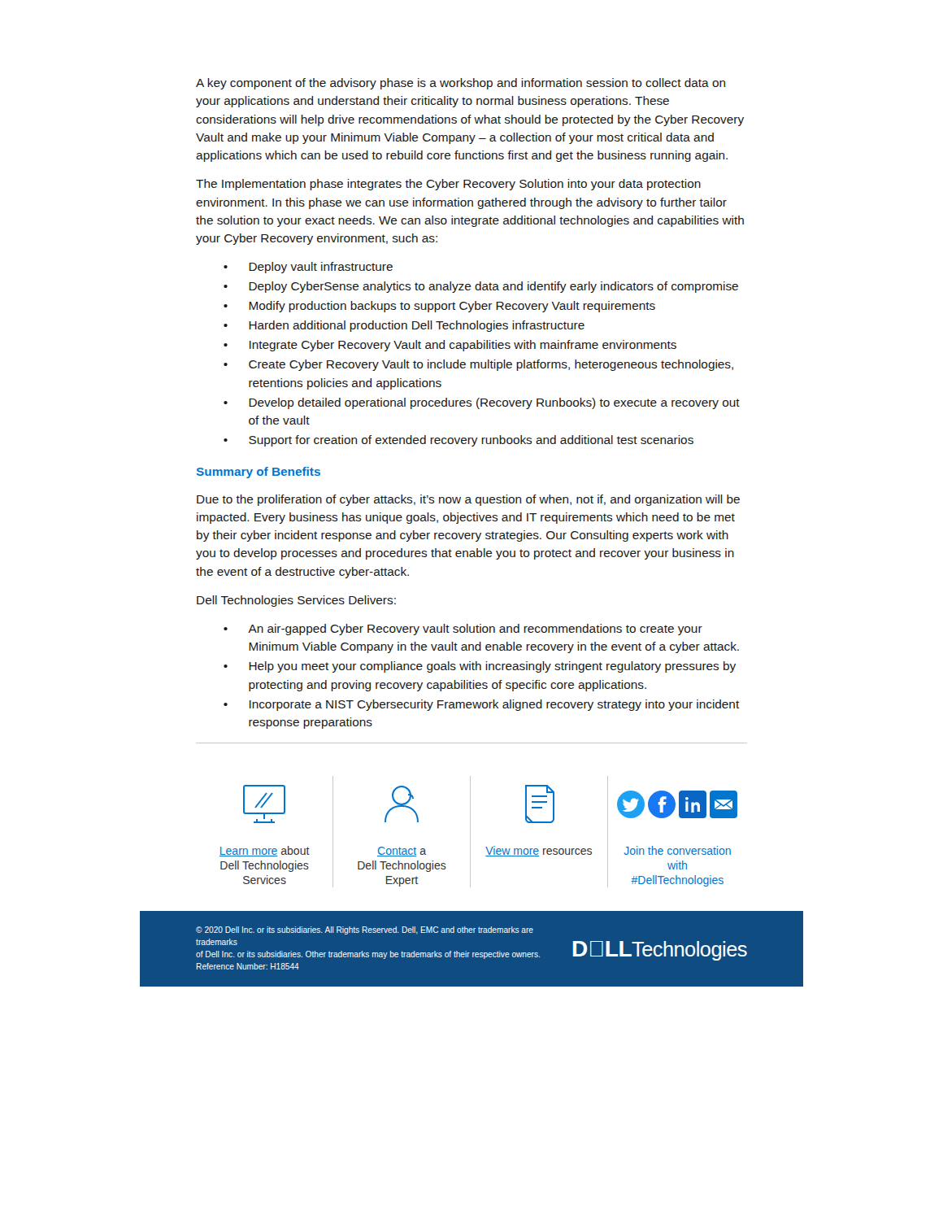A key component of the advisory phase is a workshop and information session to collect data on your applications and understand their criticality to normal business operations. These considerations will help drive recommendations of what should be protected by the Cyber Recovery Vault and make up your Minimum Viable Company – a collection of your most critical data and applications which can be used to rebuild core functions first and get the business running again.
The Implementation phase integrates the Cyber Recovery Solution into your data protection environment. In this phase we can use information gathered through the advisory to further tailor the solution to your exact needs. We can also integrate additional technologies and capabilities with your Cyber Recovery environment, such as:
Deploy vault infrastructure
Deploy CyberSense analytics to analyze data and identify early indicators of compromise
Modify production backups to support Cyber Recovery Vault requirements
Harden additional production Dell Technologies infrastructure
Integrate Cyber Recovery Vault and capabilities with mainframe environments
Create Cyber Recovery Vault to include multiple platforms, heterogeneous technologies, retentions policies and applications
Develop detailed operational procedures (Recovery Runbooks) to execute a recovery out of the vault
Support for creation of extended recovery runbooks and additional test scenarios
Summary of Benefits
Due to the proliferation of cyber attacks, it’s now a question of when, not if, and organization will be impacted. Every business has unique goals, objectives and IT requirements which need to be met by their cyber incident response and cyber recovery strategies. Our Consulting experts work with you to develop processes and procedures that enable you to protect and recover your business in the event of a destructive cyber-attack.
Dell Technologies Services Delivers:
An air-gapped Cyber Recovery vault solution and recommendations to create your Minimum Viable Company in the vault and enable recovery in the event of a cyber attack.
Help you meet your compliance goals with increasingly stringent regulatory pressures by protecting and proving recovery capabilities of specific core applications.
Incorporate a NIST Cybersecurity Framework aligned recovery strategy into your incident response preparations
Learn more about
Dell Technologies
Services
Contact a
Dell Technologies
Expert
View more resources
Join the conversation with
#DellTechnologies
© 2020 Dell Inc. or its subsidiaries. All Rights Reserved. Dell, EMC and other trademarks are trademarks
of Dell Inc. or its subsidiaries. Other trademarks may be trademarks of their respective owners.
Reference Number: H18544
D⃞LLTechnologies